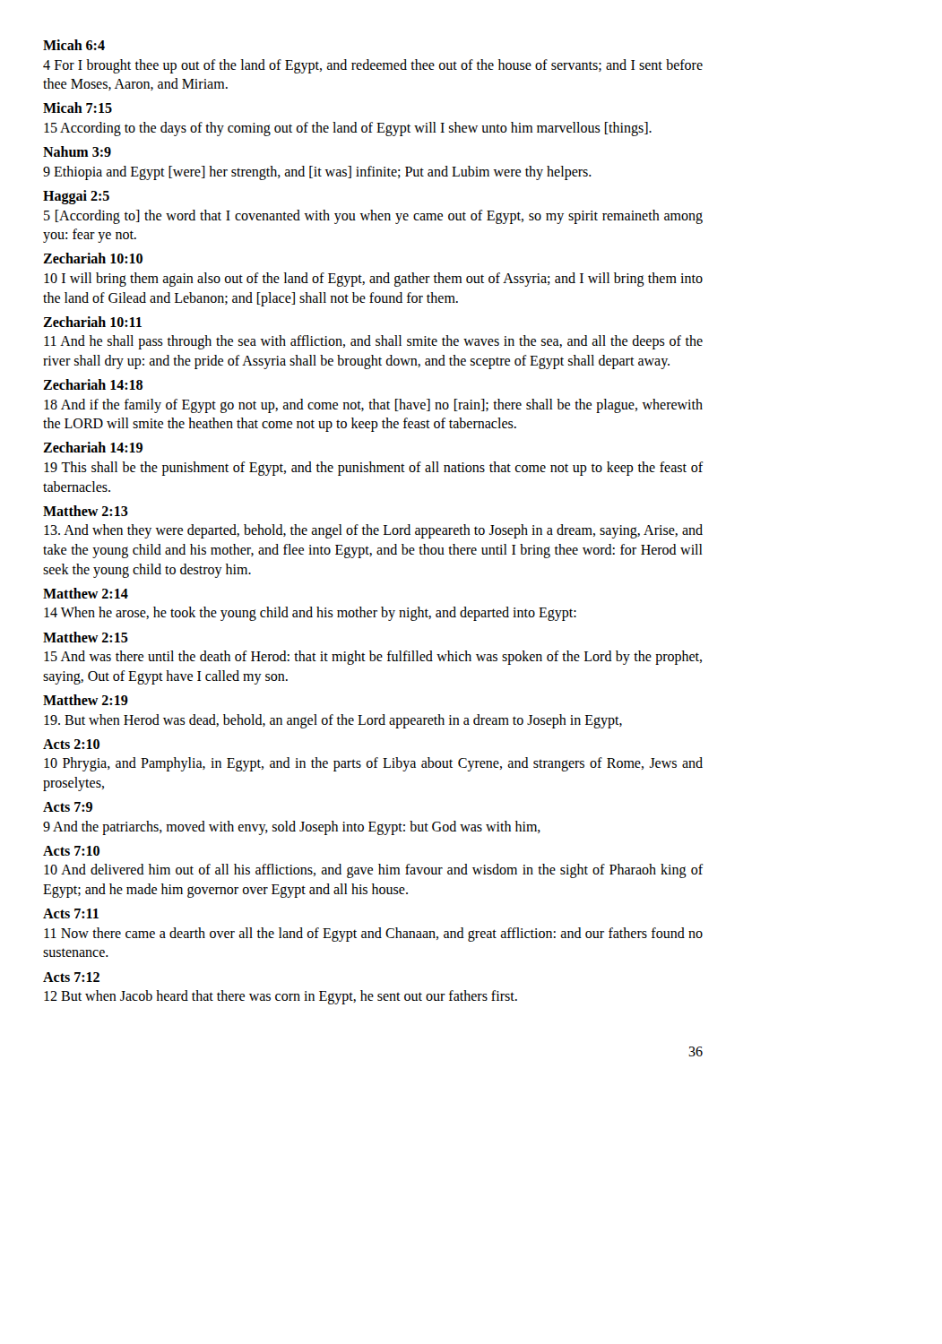Micah 6:4
4 For I brought thee up out of the land of Egypt, and redeemed thee out of the house of servants; and I sent before thee Moses, Aaron, and Miriam.
Micah 7:15
15 According to the days of thy coming out of the land of Egypt will I shew unto him marvellous [things].
Nahum 3:9
9 Ethiopia and Egypt [were] her strength, and [it was] infinite; Put and Lubim were thy helpers.
Haggai 2:5
5 [According to] the word that I covenanted with you when ye came out of Egypt, so my spirit remaineth among you: fear ye not.
Zechariah 10:10
10 I will bring them again also out of the land of Egypt, and gather them out of Assyria; and I will bring them into the land of Gilead and Lebanon; and [place] shall not be found for them.
Zechariah 10:11
11 And he shall pass through the sea with affliction, and shall smite the waves in the sea, and all the deeps of the river shall dry up: and the pride of Assyria shall be brought down, and the sceptre of Egypt shall depart away.
Zechariah 14:18
18 And if the family of Egypt go not up, and come not, that [have] no [rain]; there shall be the plague, wherewith the LORD will smite the heathen that come not up to keep the feast of tabernacles.
Zechariah 14:19
19 This shall be the punishment of Egypt, and the punishment of all nations that come not up to keep the feast of tabernacles.
Matthew 2:13
13. And when they were departed, behold, the angel of the Lord appeareth to Joseph in a dream, saying, Arise, and take the young child and his mother, and flee into Egypt, and be thou there until I bring thee word: for Herod will seek the young child to destroy him.
Matthew 2:14
14 When he arose, he took the young child and his mother by night, and departed into Egypt:
Matthew 2:15
15 And was there until the death of Herod: that it might be fulfilled which was spoken of the Lord by the prophet, saying, Out of Egypt have I called my son.
Matthew 2:19
19. But when Herod was dead, behold, an angel of the Lord appeareth in a dream to Joseph in Egypt,
Acts 2:10
10 Phrygia, and Pamphylia, in Egypt, and in the parts of Libya about Cyrene, and strangers of Rome, Jews and proselytes,
Acts 7:9
9 And the patriarchs, moved with envy, sold Joseph into Egypt: but God was with him,
Acts 7:10
10 And delivered him out of all his afflictions, and gave him favour and wisdom in the sight of Pharaoh king of Egypt; and he made him governor over Egypt and all his house.
Acts 7:11
11 Now there came a dearth over all the land of Egypt and Chanaan, and great affliction: and our fathers found no sustenance.
Acts 7:12
12 But when Jacob heard that there was corn in Egypt, he sent out our fathers first.
36